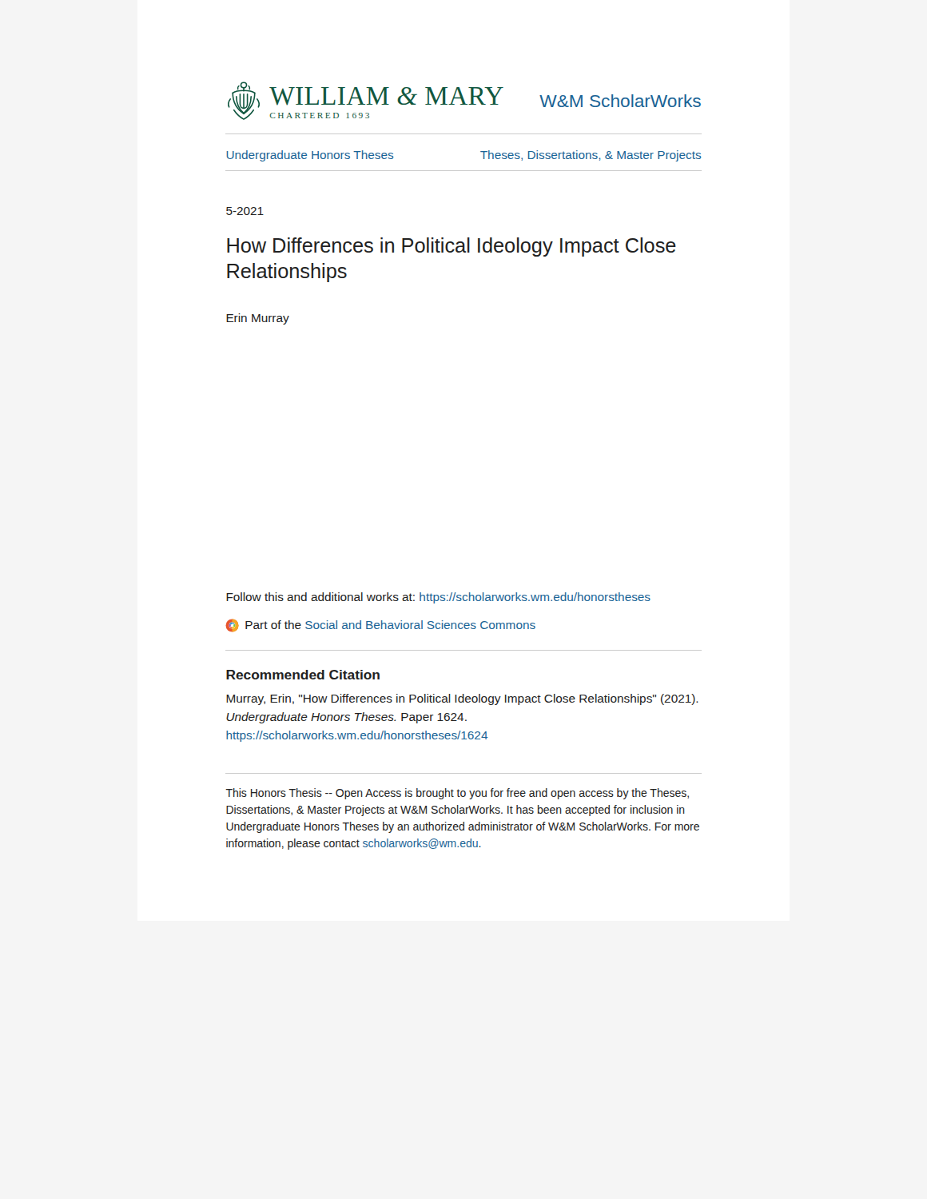WILLIAM & MARY
CHARTERED 1693
W&M ScholarWorks
Undergraduate Honors Theses Theses, Dissertations, & Master Projects
5-2021
How Differences in Political Ideology Impact Close Relationships
Erin Murray
Follow this and additional works at: https://scholarworks.wm.edu/honorstheses
Part of the Social and Behavioral Sciences Commons
Recommended Citation
Murray, Erin, "How Differences in Political Ideology Impact Close Relationships" (2021). Undergraduate Honors Theses. Paper 1624.
https://scholarworks.wm.edu/honorstheses/1624
This Honors Thesis -- Open Access is brought to you for free and open access by the Theses, Dissertations, & Master Projects at W&M ScholarWorks. It has been accepted for inclusion in Undergraduate Honors Theses by an authorized administrator of W&M ScholarWorks. For more information, please contact scholarworks@wm.edu.